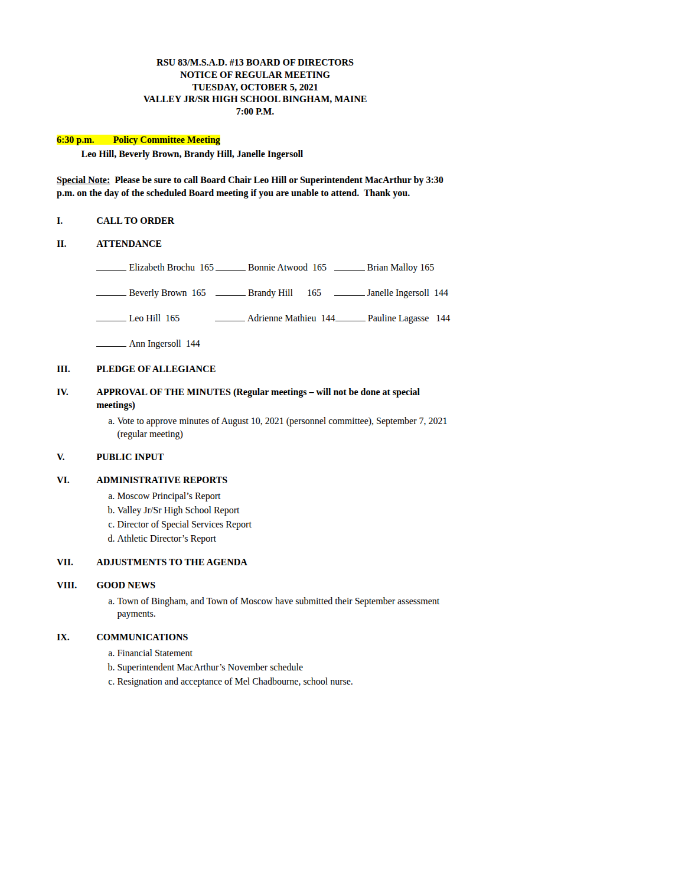RSU 83/M.S.A.D. #13 BOARD OF DIRECTORS
NOTICE OF REGULAR MEETING
TUESDAY, OCTOBER 5, 2021
VALLEY JR/SR HIGH SCHOOL BINGHAM, MAINE
7:00 P.M.
6:30 p.m. Policy Committee Meeting
Leo Hill, Beverly Brown, Brandy Hill, Janelle Ingersoll
Special Note: Please be sure to call Board Chair Leo Hill or Superintendent MacArthur by 3:30 p.m. on the day of the scheduled Board meeting if you are unable to attend. Thank you.
I. CALL TO ORDER
II. ATTENDANCE
Elizabeth Brochu 165 Bonnie Atwood 165 Brian Malloy 165
Beverly Brown 165 Brandy Hill 165 Janelle Ingersoll 144
Leo Hill 165 Adrienne Mathieu 144 Pauline Lagasse 144
Ann Ingersoll 144
III. PLEDGE OF ALLEGIANCE
IV. APPROVAL OF THE MINUTES (Regular meetings – will not be done at special meetings)
Vote to approve minutes of August 10, 2021 (personnel committee), September 7, 2021 (regular meeting)
V. PUBLIC INPUT
VI. ADMINISTRATIVE REPORTS
Moscow Principal’s Report
Valley Jr/Sr High School Report
Director of Special Services Report
Athletic Director’s Report
VII. ADJUSTMENTS TO THE AGENDA
VIII. GOOD NEWS
Town of Bingham, and Town of Moscow have submitted their September assessment payments.
IX. COMMUNICATIONS
Financial Statement
Superintendent MacArthur’s November schedule
Resignation and acceptance of Mel Chadbourne, school nurse.